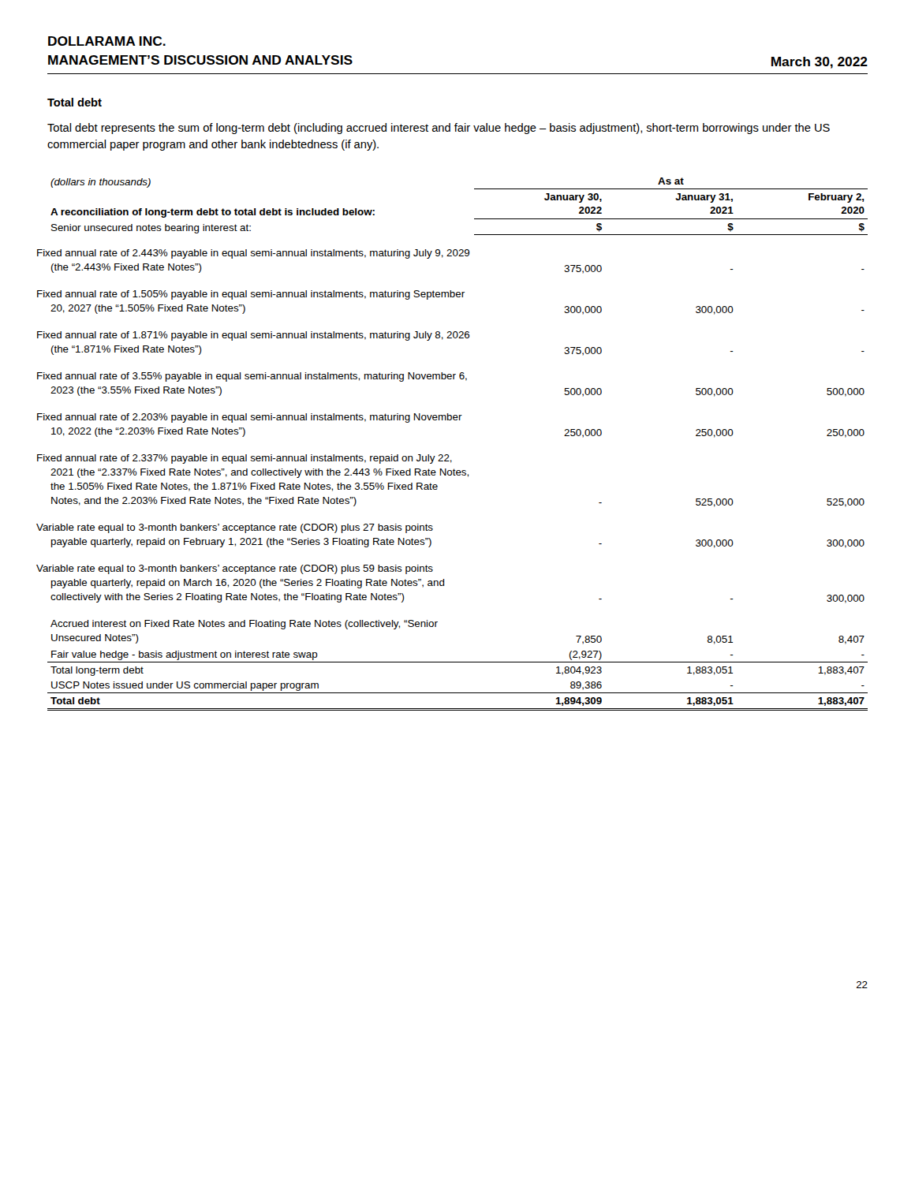DOLLARAMA INC.
MANAGEMENT’S DISCUSSION AND ANALYSIS
March 30, 2022
Total debt
Total debt represents the sum of long-term debt (including accrued interest and fair value hedge – basis adjustment), short-term borrowings under the US commercial paper program and other bank indebtedness (if any).
| (dollars in thousands) | As at |
| A reconciliation of long-term debt to total debt is included below: | January 30, 2022 | January 31, 2021 | February 2, 2020 |
| Senior unsecured notes bearing interest at: | $ | $ | $ |
| Fixed annual rate of 2.443% payable in equal semi-annual instalments, maturing July 9, 2029 (the “2.443% Fixed Rate Notes”) | 375,000 | - | - |
| Fixed annual rate of 1.505% payable in equal semi-annual instalments, maturing September 20, 2027 (the “1.505% Fixed Rate Notes”) | 300,000 | 300,000 | - |
| Fixed annual rate of 1.871% payable in equal semi-annual instalments, maturing July 8, 2026 (the “1.871% Fixed Rate Notes”) | 375,000 | - | - |
| Fixed annual rate of 3.55% payable in equal semi-annual instalments, maturing November 6, 2023 (the “3.55% Fixed Rate Notes”) | 500,000 | 500,000 | 500,000 |
| Fixed annual rate of 2.203% payable in equal semi-annual instalments, maturing November 10, 2022 (the “2.203% Fixed Rate Notes”) | 250,000 | 250,000 | 250,000 |
| Fixed annual rate of 2.337% payable in equal semi-annual instalments, repaid on July 22, 2021 (the “2.337% Fixed Rate Notes”, and collectively with the 2.443 % Fixed Rate Notes, the 1.505% Fixed Rate Notes, the 1.871% Fixed Rate Notes, the 3.55% Fixed Rate Notes, and the 2.203% Fixed Rate Notes, the “Fixed Rate Notes”) | - | 525,000 | 525,000 |
| Variable rate equal to 3-month bankers’ acceptance rate (CDOR) plus 27 basis points payable quarterly, repaid on February 1, 2021 (the “Series 3 Floating Rate Notes”) | - | 300,000 | 300,000 |
| Variable rate equal to 3-month bankers’ acceptance rate (CDOR) plus 59 basis points payable quarterly, repaid on March 16, 2020 (the “Series 2 Floating Rate Notes”, and collectively with the Series 2 Floating Rate Notes, the “Floating Rate Notes”) | - | - | 300,000 |
| Accrued interest on Fixed Rate Notes and Floating Rate Notes (collectively, “Senior Unsecured Notes”) | 7,850 | 8,051 | 8,407 |
| Fair value hedge - basis adjustment on interest rate swap | (2,927) | - | - |
| Total long-term debt | 1,804,923 | 1,883,051 | 1,883,407 |
| USCP Notes issued under US commercial paper program | 89,386 | - | - |
| Total debt | 1,894,309 | 1,883,051 | 1,883,407 |
22